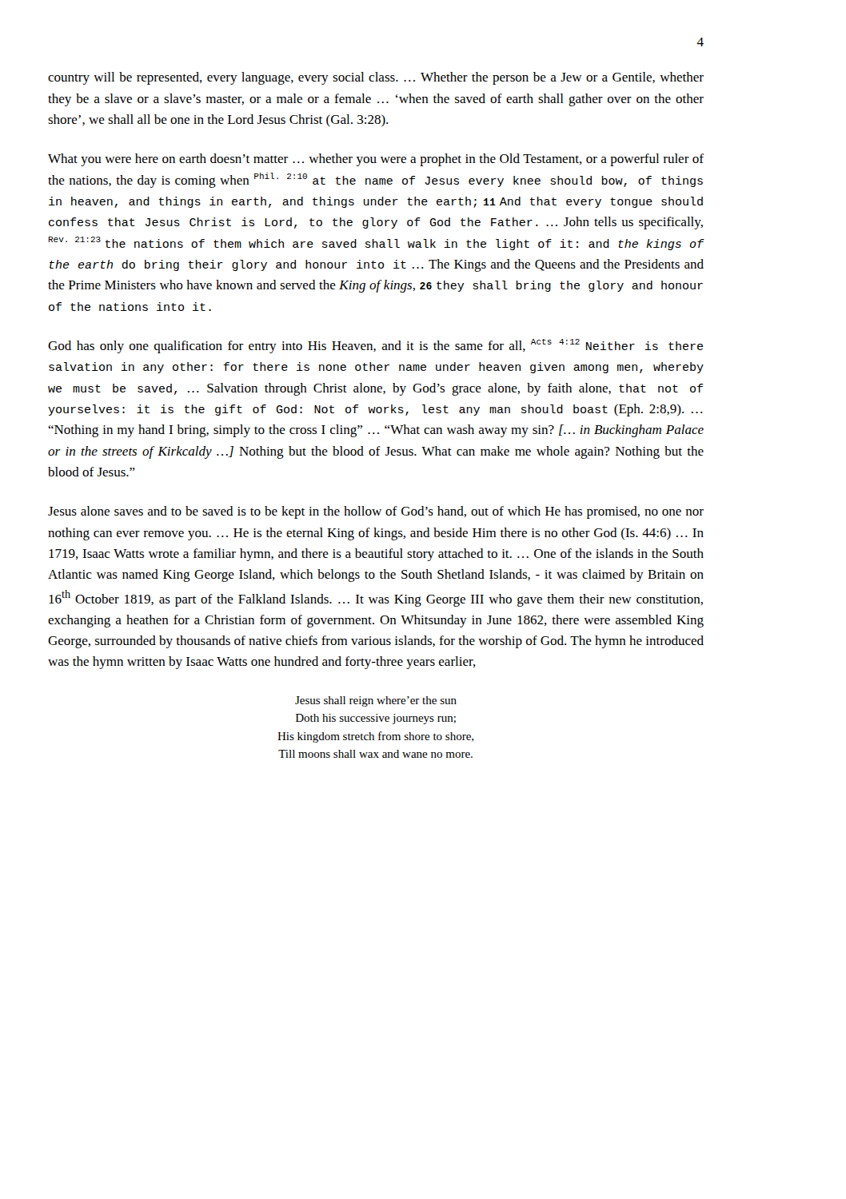4
country will be represented, every language, every social class. … Whether the person be a Jew or a Gentile, whether they be a slave or a slave’s master, or a male or a female … ‘when the saved of earth shall gather over on the other shore’, we shall all be one in the Lord Jesus Christ (Gal. 3:28).
What you were here on earth doesn’t matter … whether you were a prophet in the Old Testament, or a powerful ruler of the nations, the day is coming when Phil. 2:10 at the name of Jesus every knee should bow, of things in heaven, and things in earth, and things under the earth; 11 And that every tongue should confess that Jesus Christ is Lord, to the glory of God the Father. … John tells us specifically, Rev. 21:23 the nations of them which are saved shall walk in the light of it: and the kings of the earth do bring their glory and honour into it … The Kings and the Queens and the Presidents and the Prime Ministers who have known and served the King of kings, 26 they shall bring the glory and honour of the nations into it.
God has only one qualification for entry into His Heaven, and it is the same for all, Acts 4:12 Neither is there salvation in any other: for there is none other name under heaven given among men, whereby we must be saved, … Salvation through Christ alone, by God’s grace alone, by faith alone, that not of yourselves: it is the gift of God: Not of works, lest any man should boast (Eph. 2:8,9). … “Nothing in my hand I bring, simply to the cross I cling” … “What can wash away my sin? [… in Buckingham Palace or in the streets of Kirkcaldy …] Nothing but the blood of Jesus. What can make me whole again? Nothing but the blood of Jesus.”
Jesus alone saves and to be saved is to be kept in the hollow of God’s hand, out of which He has promised, no one nor nothing can ever remove you. … He is the eternal King of kings, and beside Him there is no other God (Is. 44:6) … In 1719, Isaac Watts wrote a familiar hymn, and there is a beautiful story attached to it. … One of the islands in the South Atlantic was named King George Island, which belongs to the South Shetland Islands, - it was claimed by Britain on 16th October 1819, as part of the Falkland Islands. … It was King George III who gave them their new constitution, exchanging a heathen for a Christian form of government. On Whitsunday in June 1862, there were assembled King George, surrounded by thousands of native chiefs from various islands, for the worship of God. The hymn he introduced was the hymn written by Isaac Watts one hundred and forty-three years earlier,
Jesus shall reign where’er the sun
Doth his successive journeys run;
His kingdom stretch from shore to shore,
Till moons shall wax and wane no more.